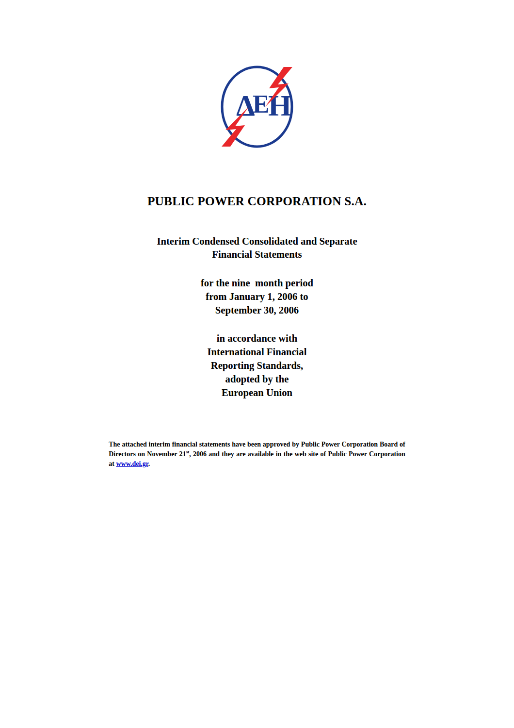DEH logo: blue circle with letters Delta E H and red lightning bolts Δ E H
PUBLIC POWER CORPORATION S.A.
Interim Condensed Consolidated and Separate
Financial Statements
for the nine month period
from January 1, 2006 to
September 30, 2006
in accordance with
International Financial
Reporting Standards,
adopted by the
European Union
The attached interim financial statements have been approved by Public Power Corporation Board of Directors on November 21st, 2006 and they are available in the web site of Public Power Corporation at www.dei.gr.